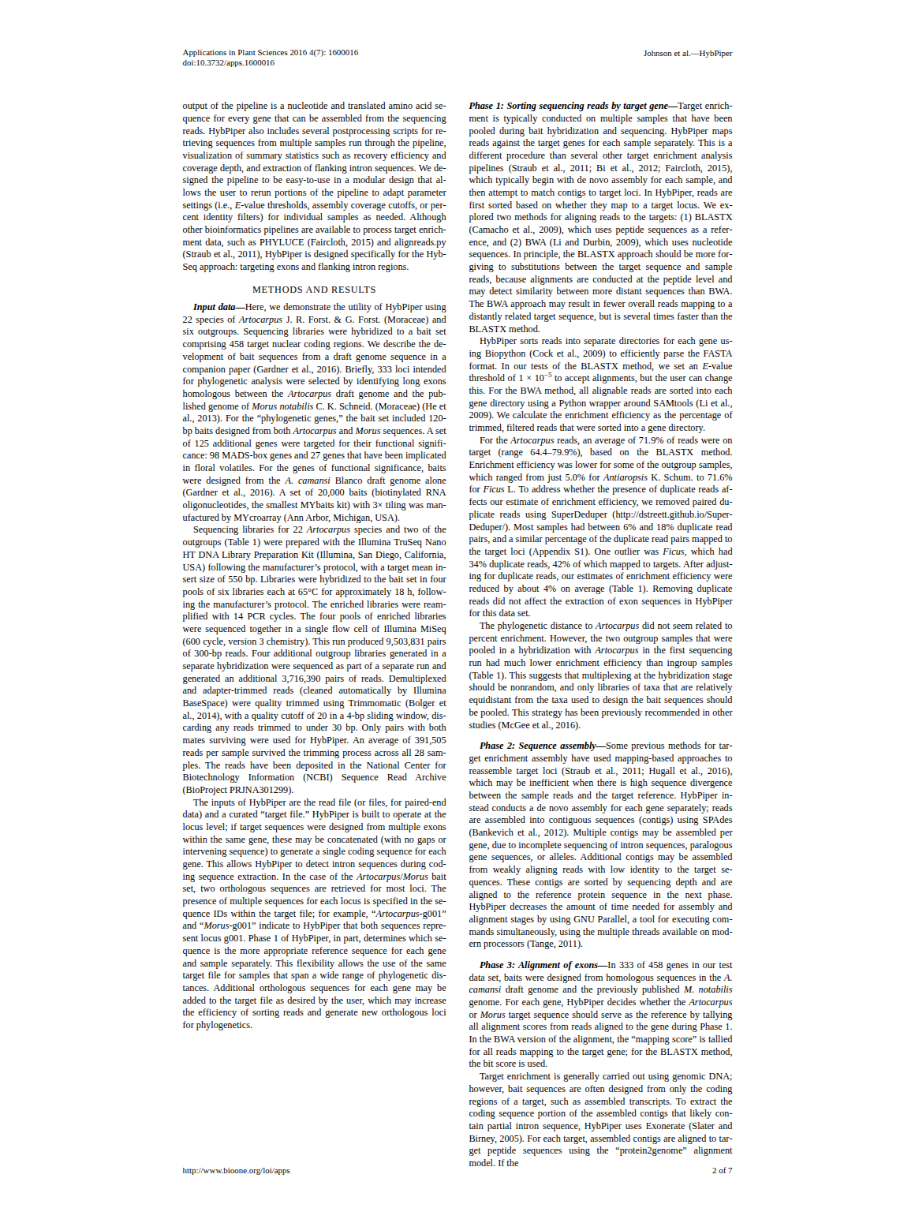Applications in Plant Sciences 2016 4(7): 1600016
doi:10.3732/apps.1600016
Johnson et al.—HybPiper
output of the pipeline is a nucleotide and translated amino acid sequence for every gene that can be assembled from the sequencing reads. HybPiper also includes several postprocessing scripts for retrieving sequences from multiple samples run through the pipeline, visualization of summary statistics such as recovery efficiency and coverage depth, and extraction of flanking intron sequences. We designed the pipeline to be easy-to-use in a modular design that allows the user to rerun portions of the pipeline to adapt parameter settings (i.e., E-value thresholds, assembly coverage cutoffs, or percent identity filters) for individual samples as needed. Although other bioinformatics pipelines are available to process target enrichment data, such as PHYLUCE (Faircloth, 2015) and alignreads.py (Straub et al., 2011), HybPiper is designed specifically for the Hyb-Seq approach: targeting exons and flanking intron regions.
Methods and Results
Input data—Here, we demonstrate the utility of HybPiper using 22 species of Artocarpus J. R. Forst. & G. Forst. (Moraceae) and six outgroups. Sequencing libraries were hybridized to a bait set comprising 458 target nuclear coding regions. We describe the development of bait sequences from a draft genome sequence in a companion paper (Gardner et al., 2016). Briefly, 333 loci intended for phylogenetic analysis were selected by identifying long exons homologous between the Artocarpus draft genome and the published genome of Morus notabilis C. K. Schneid. (Moraceae) (He et al., 2013). For the “phylogenetic genes,” the bait set included 120-bp baits designed from both Artocarpus and Morus sequences. A set of 125 additional genes were targeted for their functional significance: 98 MADS-box genes and 27 genes that have been implicated in floral volatiles. For the genes of functional significance, baits were designed from the A. camansi Blanco draft genome alone (Gardner et al., 2016). A set of 20,000 baits (biotinylated RNA oligonucleotides, the smallest MYbaits kit) with 3× tiling was manufactured by MYcroarray (Ann Arbor, Michigan, USA).
Sequencing libraries for 22 Artocarpus species and two of the outgroups (Table 1) were prepared with the Illumina TruSeq Nano HT DNA Library Preparation Kit (Illumina, San Diego, California, USA) following the manufacturer’s protocol, with a target mean insert size of 550 bp. Libraries were hybridized to the bait set in four pools of six libraries each at 65°C for approximately 18 h, following the manufacturer’s protocol. The enriched libraries were reamplified with 14 PCR cycles. The four pools of enriched libraries were sequenced together in a single flow cell of Illumina MiSeq (600 cycle, version 3 chemistry). This run produced 9,503,831 pairs of 300-bp reads. Four additional outgroup libraries generated in a separate hybridization were sequenced as part of a separate run and generated an additional 3,716,390 pairs of reads. Demultiplexed and adapter-trimmed reads (cleaned automatically by Illumina BaseSpace) were quality trimmed using Trimmomatic (Bolger et al., 2014), with a quality cutoff of 20 in a 4-bp sliding window, discarding any reads trimmed to under 30 bp. Only pairs with both mates surviving were used for HybPiper. An average of 391,505 reads per sample survived the trimming process across all 28 samples. The reads have been deposited in the National Center for Biotechnology Information (NCBI) Sequence Read Archive (BioProject PRJNA301299).
The inputs of HybPiper are the read file (or files, for paired-end data) and a curated “target file.” HybPiper is built to operate at the locus level; if target sequences were designed from multiple exons within the same gene, these may be concatenated (with no gaps or intervening sequence) to generate a single coding sequence for each gene. This allows HybPiper to detect intron sequences during coding sequence extraction. In the case of the Artocarpus/Morus bait set, two orthologous sequences are retrieved for most loci. The presence of multiple sequences for each locus is specified in the sequence IDs within the target file; for example, “Artocarpus-g001” and “Morus-g001” indicate to HybPiper that both sequences represent locus g001. Phase 1 of HybPiper, in part, determines which sequence is the more appropriate reference sequence for each gene and sample separately. This flexibility allows the use of the same target file for samples that span a wide range of phylogenetic distances. Additional orthologous sequences for each gene may be added to the target file as desired by the user, which may increase the efficiency of sorting reads and generate new orthologous loci for phylogenetics.
Phase 1: Sorting sequencing reads by target gene—Target enrichment is typically conducted on multiple samples that have been pooled during bait hybridization and sequencing. HybPiper maps reads against the target genes for each sample separately. This is a different procedure than several other target enrichment analysis pipelines (Straub et al., 2011; Bi et al., 2012; Faircloth, 2015), which typically begin with de novo assembly for each sample, and then attempt to match contigs to target loci. In HybPiper, reads are first sorted based on whether they map to a target locus. We explored two methods for aligning reads to the targets: (1) BLASTX (Camacho et al., 2009), which uses peptide sequences as a reference, and (2) BWA (Li and Durbin, 2009), which uses nucleotide sequences. In principle, the BLASTX approach should be more forgiving to substitutions between the target sequence and sample reads, because alignments are conducted at the peptide level and may detect similarity between more distant sequences than BWA. The BWA approach may result in fewer overall reads mapping to a distantly related target sequence, but is several times faster than the BLASTX method.
HybPiper sorts reads into separate directories for each gene using Biopython (Cock et al., 2009) to efficiently parse the FASTA format. In our tests of the BLASTX method, we set an E-value threshold of 1 × 10−5 to accept alignments, but the user can change this. For the BWA method, all alignable reads are sorted into each gene directory using a Python wrapper around SAMtools (Li et al., 2009). We calculate the enrichment efficiency as the percentage of trimmed, filtered reads that were sorted into a gene directory.
For the Artocarpus reads, an average of 71.9% of reads were on target (range 64.4–79.9%), based on the BLASTX method. Enrichment efficiency was lower for some of the outgroup samples, which ranged from just 5.0% for Antiaropsis K. Schum. to 71.6% for Ficus L. To address whether the presence of duplicate reads affects our estimate of enrichment efficiency, we removed paired duplicate reads using SuperDeduper (http://dstreett.github.io/Super-Deduper/). Most samples had between 6% and 18% duplicate read pairs, and a similar percentage of the duplicate read pairs mapped to the target loci (Appendix S1). One outlier was Ficus, which had 34% duplicate reads, 42% of which mapped to targets. After adjusting for duplicate reads, our estimates of enrichment efficiency were reduced by about 4% on average (Table 1). Removing duplicate reads did not affect the extraction of exon sequences in HybPiper for this data set.
The phylogenetic distance to Artocarpus did not seem related to percent enrichment. However, the two outgroup samples that were pooled in a hybridization with Artocarpus in the first sequencing run had much lower enrichment efficiency than ingroup samples (Table 1). This suggests that multiplexing at the hybridization stage should be nonrandom, and only libraries of taxa that are relatively equidistant from the taxa used to design the bait sequences should be pooled. This strategy has been previously recommended in other studies (McGee et al., 2016).
Phase 2: Sequence assembly—Some previous methods for target enrichment assembly have used mapping-based approaches to reassemble target loci (Straub et al., 2011; Hugall et al., 2016), which may be inefficient when there is high sequence divergence between the sample reads and the target reference. HybPiper instead conducts a de novo assembly for each gene separately; reads are assembled into contiguous sequences (contigs) using SPAdes (Bankevich et al., 2012). Multiple contigs may be assembled per gene, due to incomplete sequencing of intron sequences, paralogous gene sequences, or alleles. Additional contigs may be assembled from weakly aligning reads with low identity to the target sequences. These contigs are sorted by sequencing depth and are aligned to the reference protein sequence in the next phase. HybPiper decreases the amount of time needed for assembly and alignment stages by using GNU Parallel, a tool for executing commands simultaneously, using the multiple threads available on modern processors (Tange, 2011).
Phase 3: Alignment of exons—In 333 of 458 genes in our test data set, baits were designed from homologous sequences in the A. camansi draft genome and the previously published M. notabilis genome. For each gene, HybPiper decides whether the Artocarpus or Morus target sequence should serve as the reference by tallying all alignment scores from reads aligned to the gene during Phase 1. In the BWA version of the alignment, the “mapping score” is tallied for all reads mapping to the target gene; for the BLASTX method, the bit score is used.
Target enrichment is generally carried out using genomic DNA; however, bait sequences are often designed from only the coding regions of a target, such as assembled transcripts. To extract the coding sequence portion of the assembled contigs that likely contain partial intron sequence, HybPiper uses Exonerate (Slater and Birney, 2005). For each target, assembled contigs are aligned to target peptide sequences using the “protein2genome” alignment model. If the
http://www.bioone.org/loi/apps
2 of 7